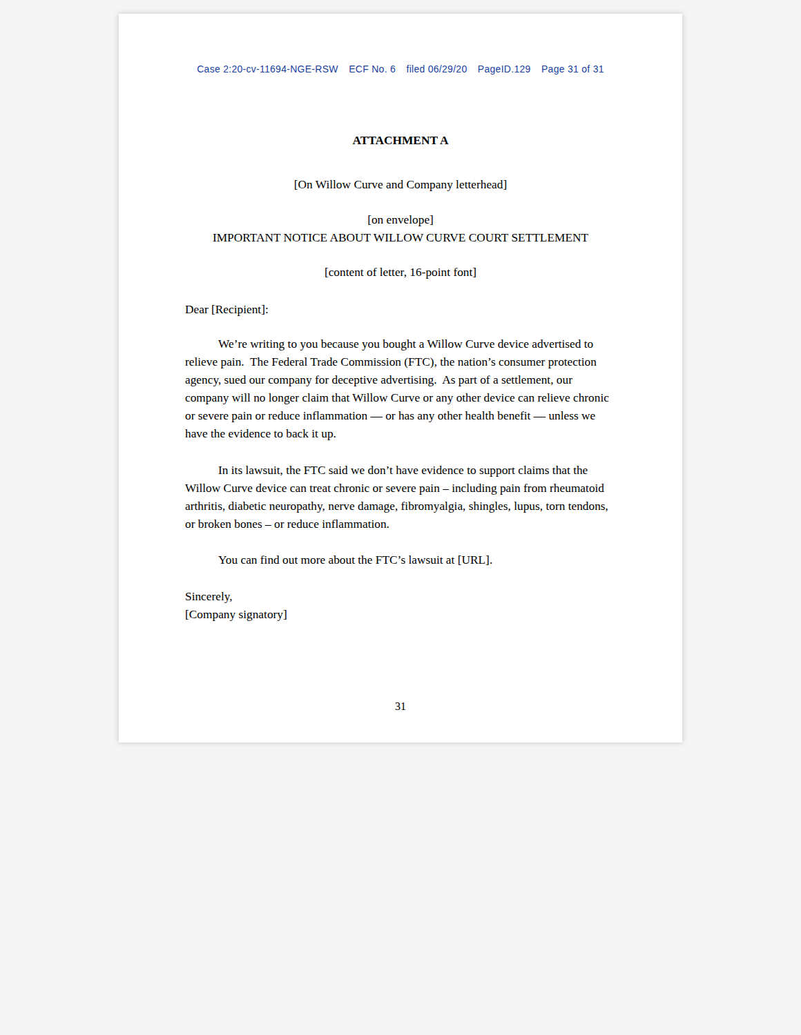Case 2:20-cv-11694-NGE-RSW ECF No. 6 filed 06/29/20 PageID.129 Page 31 of 31
ATTACHMENT A
[On Willow Curve and Company letterhead]
[on envelope]
IMPORTANT NOTICE ABOUT WILLOW CURVE COURT SETTLEMENT
[content of letter, 16-point font]
Dear [Recipient]:
We’re writing to you because you bought a Willow Curve device advertised to relieve pain. The Federal Trade Commission (FTC), the nation’s consumer protection agency, sued our company for deceptive advertising. As part of a settlement, our company will no longer claim that Willow Curve or any other device can relieve chronic or severe pain or reduce inflammation — or has any other health benefit — unless we have the evidence to back it up.
In its lawsuit, the FTC said we don’t have evidence to support claims that the Willow Curve device can treat chronic or severe pain – including pain from rheumatoid arthritis, diabetic neuropathy, nerve damage, fibromyalgia, shingles, lupus, torn tendons, or broken bones – or reduce inflammation.
You can find out more about the FTC’s lawsuit at [URL].
Sincerely,
[Company signatory]
31